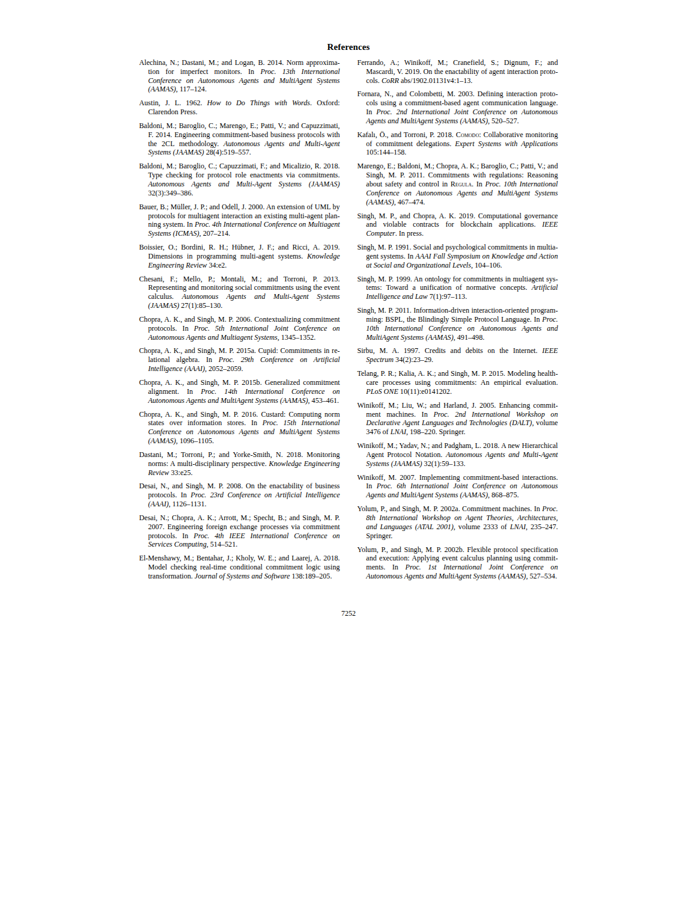References
Alechina, N.; Dastani, M.; and Logan, B. 2014. Norm approximation for imperfect monitors. In Proc. 13th International Conference on Autonomous Agents and MultiAgent Systems (AAMAS), 117–124.
Austin, J. L. 1962. How to Do Things with Words. Oxford: Clarendon Press.
Baldoni, M.; Baroglio, C.; Marengo, E.; Patti, V.; and Capuzzimati, F. 2014. Engineering commitment-based business protocols with the 2CL methodology. Autonomous Agents and Multi-Agent Systems (JAAMAS) 28(4):519–557.
Baldoni, M.; Baroglio, C.; Capuzzimati, F.; and Micalizio, R. 2018. Type checking for protocol role enactments via commitments. Autonomous Agents and Multi-Agent Systems (JAAMAS) 32(3):349–386.
Bauer, B.; Müller, J. P.; and Odell, J. 2000. An extension of UML by protocols for multiagent interaction an existing multi-agent planning system. In Proc. 4th International Conference on Multiagent Systems (ICMAS), 207–214.
Boissier, O.; Bordini, R. H.; Hübner, J. F.; and Ricci, A. 2019. Dimensions in programming multi-agent systems. Knowledge Engineering Review 34:e2.
Chesani, F.; Mello, P.; Montali, M.; and Torroni, P. 2013. Representing and monitoring social commitments using the event calculus. Autonomous Agents and Multi-Agent Systems (JAAMAS) 27(1):85–130.
Chopra, A. K., and Singh, M. P. 2006. Contextualizing commitment protocols. In Proc. 5th International Joint Conference on Autonomous Agents and Multiagent Systems, 1345–1352.
Chopra, A. K., and Singh, M. P. 2015a. Cupid: Commitments in relational algebra. In Proc. 29th Conference on Artificial Intelligence (AAAI), 2052–2059.
Chopra, A. K., and Singh, M. P. 2015b. Generalized commitment alignment. In Proc. 14th International Conference on Autonomous Agents and MultiAgent Systems (AAMAS), 453–461.
Chopra, A. K., and Singh, M. P. 2016. Custard: Computing norm states over information stores. In Proc. 15th International Conference on Autonomous Agents and MultiAgent Systems (AAMAS), 1096–1105.
Dastani, M.; Torroni, P.; and Yorke-Smith, N. 2018. Monitoring norms: A multi-disciplinary perspective. Knowledge Engineering Review 33:e25.
Desai, N., and Singh, M. P. 2008. On the enactability of business protocols. In Proc. 23rd Conference on Artificial Intelligence (AAAI), 1126–1131.
Desai, N.; Chopra, A. K.; Arrott, M.; Specht, B.; and Singh, M. P. 2007. Engineering foreign exchange processes via commitment protocols. In Proc. 4th IEEE International Conference on Services Computing, 514–521.
El-Menshawy, M.; Bentahar, J.; Kholy, W. E.; and Laarej, A. 2018. Model checking real-time conditional commitment logic using transformation. Journal of Systems and Software 138:189–205.
Ferrando, A.; Winikoff, M.; Cranefield, S.; Dignum, F.; and Mascardi, V. 2019. On the enactability of agent interaction protocols. CoRR abs/1902.01131v4:1–13.
Fornara, N., and Colombetti, M. 2003. Defining interaction protocols using a commitment-based agent communication language. In Proc. 2nd International Joint Conference on Autonomous Agents and MultiAgent Systems (AAMAS), 520–527.
Kafalı, Ö., and Torroni, P. 2018. Comodo: Collaborative monitoring of commitment delegations. Expert Systems with Applications 105:144–158.
Marengo, E.; Baldoni, M.; Chopra, A. K.; Baroglio, C.; Patti, V.; and Singh, M. P. 2011. Commitments with regulations: Reasoning about safety and control in Regula. In Proc. 10th International Conference on Autonomous Agents and MultiAgent Systems (AAMAS), 467–474.
Singh, M. P., and Chopra, A. K. 2019. Computational governance and violable contracts for blockchain applications. IEEE Computer. In press.
Singh, M. P. 1991. Social and psychological commitments in multiagent systems. In AAAI Fall Symposium on Knowledge and Action at Social and Organizational Levels, 104–106.
Singh, M. P. 1999. An ontology for commitments in multiagent systems: Toward a unification of normative concepts. Artificial Intelligence and Law 7(1):97–113.
Singh, M. P. 2011. Information-driven interaction-oriented programming: BSPL, the Blindingly Simple Protocol Language. In Proc. 10th International Conference on Autonomous Agents and MultiAgent Systems (AAMAS), 491–498.
Sirbu, M. A. 1997. Credits and debits on the Internet. IEEE Spectrum 34(2):23–29.
Telang, P. R.; Kalia, A. K.; and Singh, M. P. 2015. Modeling healthcare processes using commitments: An empirical evaluation. PLoS ONE 10(11):e0141202.
Winikoff, M.; Liu, W.; and Harland, J. 2005. Enhancing commitment machines. In Proc. 2nd International Workshop on Declarative Agent Languages and Technologies (DALT), volume 3476 of LNAI, 198–220. Springer.
Winikoff, M.; Yadav, N.; and Padgham, L. 2018. A new Hierarchical Agent Protocol Notation. Autonomous Agents and Multi-Agent Systems (JAAMAS) 32(1):59–133.
Winikoff, M. 2007. Implementing commitment-based interactions. In Proc. 6th International Joint Conference on Autonomous Agents and MultiAgent Systems (AAMAS), 868–875.
Yolum, P., and Singh, M. P. 2002a. Commitment machines. In Proc. 8th International Workshop on Agent Theories, Architectures, and Languages (ATAL 2001), volume 2333 of LNAI, 235–247. Springer.
Yolum, P., and Singh, M. P. 2002b. Flexible protocol specification and execution: Applying event calculus planning using commitments. In Proc. 1st International Joint Conference on Autonomous Agents and MultiAgent Systems (AAMAS), 527–534.
7252